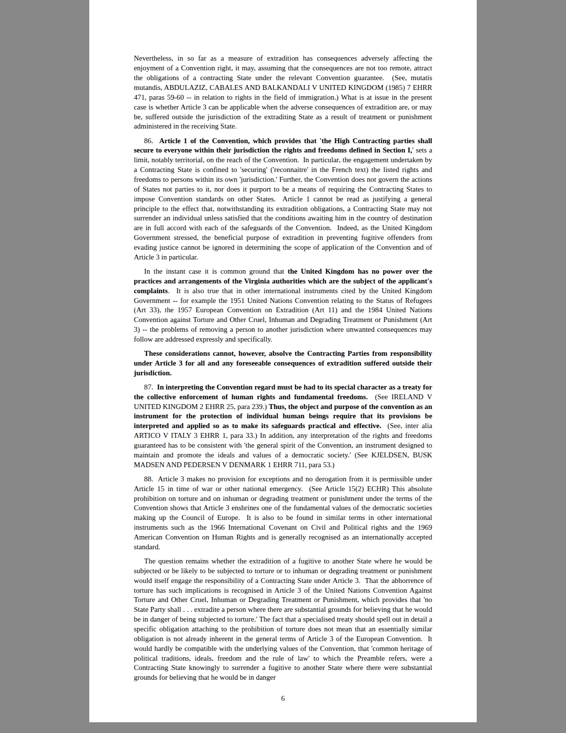Nevertheless, in so far as a measure of extradition has consequences adversely affecting the enjoyment of a Convention right, it may, assuming that the consequences are not too remote, attract the obligations of a contracting State under the relevant Convention guarantee. (See, mutatis mutandis, ABDULAZIZ, CABALES AND BALKANDALI V UNITED KINGDOM (1985) 7 EHRR 471, paras 59-60 -- in relation to rights in the field of immigration.) What is at issue in the present case is whether Article 3 can be applicable when the adverse consequences of extradition are, or may be, suffered outside the jurisdiction of the extraditing State as a result of treatment or punishment administered in the receiving State.
86. Article 1 of the Convention, which provides that 'the High Contracting parties shall secure to everyone within their jurisdiction the rights and freedoms defined in Section I,' sets a limit, notably territorial, on the reach of the Convention. In particular, the engagement undertaken by a Contracting State is confined to 'securing' ('reconnaitre' in the French text) the listed rights and freedoms to persons within its own 'jurisdiction.' Further, the Convention does not govern the actions of States not parties to it, nor does it purport to be a means of requiring the Contracting States to impose Convention standards on other States. Article 1 cannot be read as justifying a general principle to the effect that, notwithstanding its extradition obligations, a Contracting State may not surrender an individual unless satisfied that the conditions awaiting him in the country of destination are in full accord with each of the safeguards of the Convention. Indeed, as the United Kingdom Government stressed, the beneficial purpose of extradition in preventing fugitive offenders from evading justice cannot be ignored in determining the scope of application of the Convention and of Article 3 in particular.
In the instant case it is common ground that the United Kingdom has no power over the practices and arrangements of the Virginia authorities which are the subject of the applicant's complaints. It is also true that in other international instruments cited by the United Kingdom Government -- for example the 1951 United Nations Convention relating to the Status of Refugees (Art 33), the 1957 European Convention on Extradition (Art 11) and the 1984 United Nations Convention against Torture and Other Cruel, Inhuman and Degrading Treatment or Punishment (Art 3) -- the problems of removing a person to another jurisdiction where unwanted consequences may follow are addressed expressly and specifically.
These considerations cannot, however, absolve the Contracting Parties from responsibility under Article 3 for all and any foreseeable consequences of extradition suffered outside their jurisdiction.
87. In interpreting the Convention regard must be had to its special character as a treaty for the collective enforcement of human rights and fundamental freedoms. (See IRELAND V UNITED KINGDOM 2 EHRR 25, para 239.) Thus, the object and purpose of the convention as an instrument for the protection of individual human beings require that its provisions be interpreted and applied so as to make its safeguards practical and effective. (See, inter alia ARTICO V ITALY 3 EHRR 1, para 33.) In addition, any interpretation of the rights and freedoms guaranteed has to be consistent with 'the general spirit of the Convention, an instrument designed to maintain and promote the ideals and values of a democratic society.' (See KJELDSEN, BUSK MADSEN AND PEDERSEN V DENMARK 1 EHRR 711, para 53.)
88. Article 3 makes no provision for exceptions and no derogation from it is permissible under Article 15 in time of war or other national emergency. (See Article 15(2) ECHR) This absolute prohibition on torture and on inhuman or degrading treatment or punishment under the terms of the Convention shows that Article 3 enshrines one of the fundamental values of the democratic societies making up the Council of Europe. It is also to be found in similar terms in other international instruments such as the 1966 International Covenant on Civil and Political rights and the 1969 American Convention on Human Rights and is generally recognised as an internationally accepted standard.
The question remains whether the extradition of a fugitive to another State where he would be subjected or be likely to be subjected to torture or to inhuman or degrading treatment or punishment would itself engage the responsibility of a Contracting State under Article 3. That the abhorrence of torture has such implications is recognised in Article 3 of the United Nations Convention Against Torture and Other Cruel, Inhuman or Degrading Treatment or Punishment, which provides that 'no State Party shall . . . extradite a person where there are substantial grounds for believing that he would be in danger of being subjected to torture.' The fact that a specialised treaty should spell out in detail a specific obligation attaching to the prohibition of torture does not mean that an essentially similar obligation is not already inherent in the general terms of Article 3 of the European Convention. It would hardly be compatible with the underlying values of the Convention, that 'common heritage of political traditions, ideals, freedom and the rule of law' to which the Preamble refers, were a Contracting State knowingly to surrender a fugitive to another State where there were substantial grounds for believing that he would be in danger
6